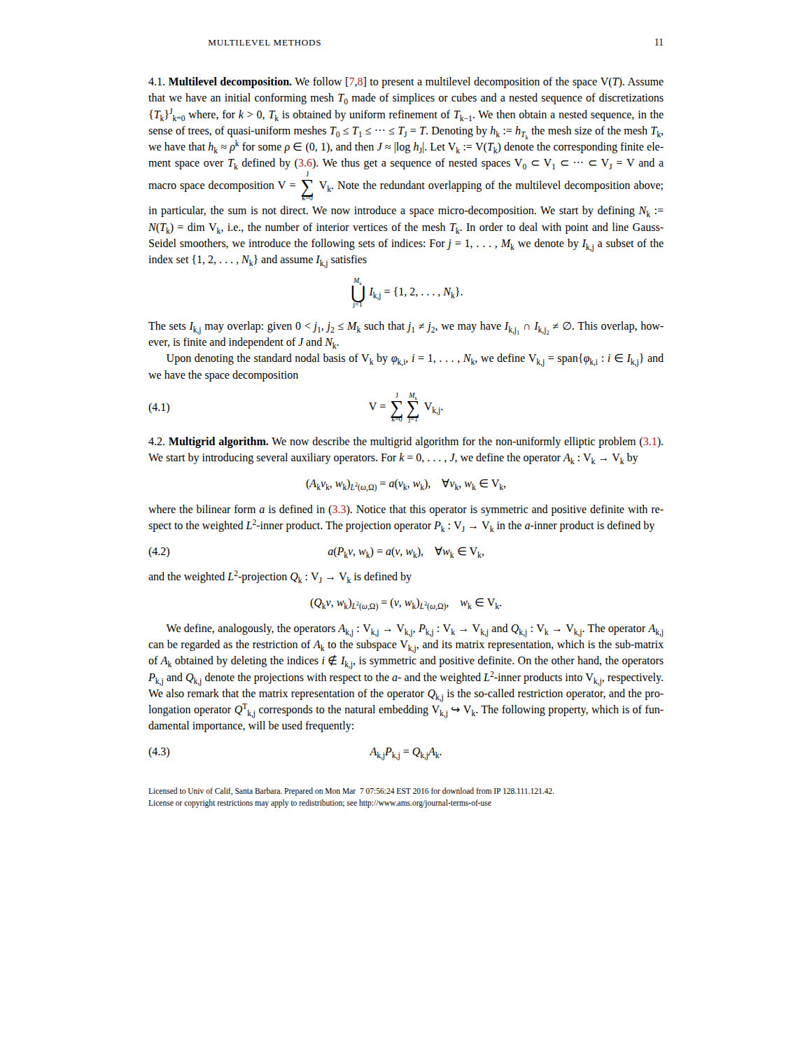MULTILEVEL METHODS 11
4.1. Multilevel decomposition. We follow [7,8] to present a multilevel decomposition of the space V(T). Assume that we have an initial conforming mesh T0 made of simplices or cubes and a nested sequence of discretizations {Tk}Jk=0 where, for k > 0, Tk is obtained by uniform refinement of Tk−1. We then obtain a nested sequence, in the sense of trees, of quasi-uniform meshes T0 ≤ T1 ≤ ··· ≤ TJ = T. Denoting by hk := hTk the mesh size of the mesh Tk, we have that hk ≈ ρk for some ρ ∈ (0, 1), and then J ≈ |log hJ|. Let Vk := V(Tk) denote the corresponding finite element space over Tk defined by (3.6). We thus get a sequence of nested spaces V0 ⊂ V1 ⊂ ··· ⊂ VJ = V and a macro space decomposition V = J∑k=0 Vk. Note the redundant overlapping of the multilevel decomposition above; in particular, the sum is not direct. We now introduce a space micro-decomposition. We start by defining Nk := N(Tk) = dim Vk, i.e., the number of interior vertices of the mesh Tk. In order to deal with point and line Gauss-Seidel smoothers, we introduce the following sets of indices: For j = 1, . . . , Mk we denote by Ik,j a subset of the index set {1, 2, . . . , Nk} and assume Ik,j satisfies
Mk⋃j=1 Ik,j = {1, 2, . . . , Nk}.
The sets Ik,j may overlap: given 0 < j1, j2 ≤ Mk such that j1 ≠ j2, we may have Ik,j1 ∩ Ik,j2 ≠ ∅. This overlap, however, is finite and independent of J and Nk.
Upon denoting the standard nodal basis of Vk by φk,i, i = 1, . . . , Nk, we define Vk,j = span{φk,i : i ∈ Ik,j} and we have the space decomposition
(4.1) V = J∑k=0 Mk∑j=1 Vk,j.
4.2. Multigrid algorithm. We now describe the multigrid algorithm for the non-uniformly elliptic problem (3.1). We start by introducing several auxiliary operators. For k = 0, . . . , J, we define the operator Ak : Vk → Vk by
(Akvk, wk)L2(ω,Ω) = a(vk, wk), ∀vk, wk ∈ Vk,
where the bilinear form a is defined in (3.3). Notice that this operator is symmetric and positive definite with respect to the weighted L2-inner product. The projection operator Pk : VJ → Vk in the a-inner product is defined by
(4.2) a(Pkv, wk) = a(v, wk), ∀wk ∈ Vk,
and the weighted L2-projection Qk : VJ → Vk is defined by
(Qkv, wk)L2(ω,Ω) = (v, wk)L2(ω,Ω), wk ∈ Vk.
We define, analogously, the operators Ak,j : Vk,j → Vk,j, Pk,j : Vk → Vk,j and Qk,j : Vk → Vk,j. The operator Ak,j can be regarded as the restriction of Ak to the subspace Vk,j, and its matrix representation, which is the sub-matrix of Ak obtained by deleting the indices i ∉ Ik,j, is symmetric and positive definite. On the other hand, the operators Pk,j and Qk,j denote the projections with respect to the a- and the weighted L2-inner products into Vk,j, respectively. We also remark that the matrix representation of the operator Qk,j is the so-called restriction operator, and the prolongation operator QTk,j corresponds to the natural embedding Vk,j ↪ Vk. The following property, which is of fundamental importance, will be used frequently:
(4.3) Ak,jPk,j = Qk,jAk.
Licensed to Univ of Calif, Santa Barbara. Prepared on Mon Mar 7 07:56:24 EST 2016 for download from IP 128.111.121.42.
License or copyright restrictions may apply to redistribution; see http://www.ams.org/journal-terms-of-use